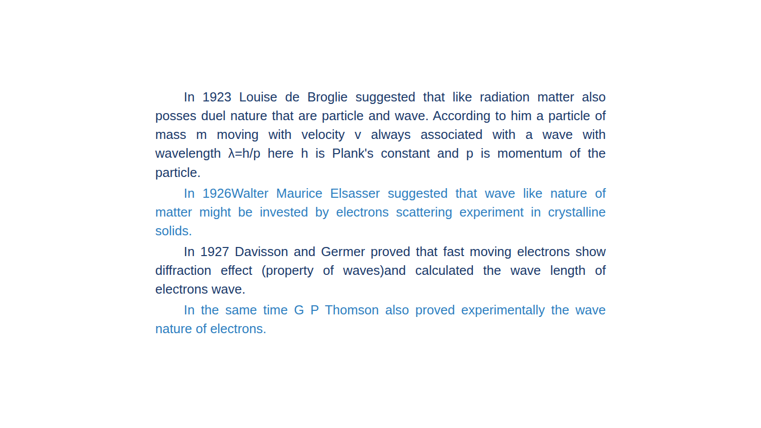In 1923 Louise de Broglie suggested that like radiation matter also posses duel nature that are particle and wave. According to him a particle of mass m moving with velocity v always associated with a wave with wavelength λ=h/p here h is Plank's constant and p is momentum of the particle.
In 1926Walter Maurice Elsasser suggested that wave like nature of matter might be invested by electrons scattering experiment in crystalline solids.
In 1927 Davisson and Germer proved that fast moving electrons show diffraction effect (property of waves)and calculated the wave length of electrons wave.
In the same time G P Thomson also proved experimentally the wave nature of electrons.